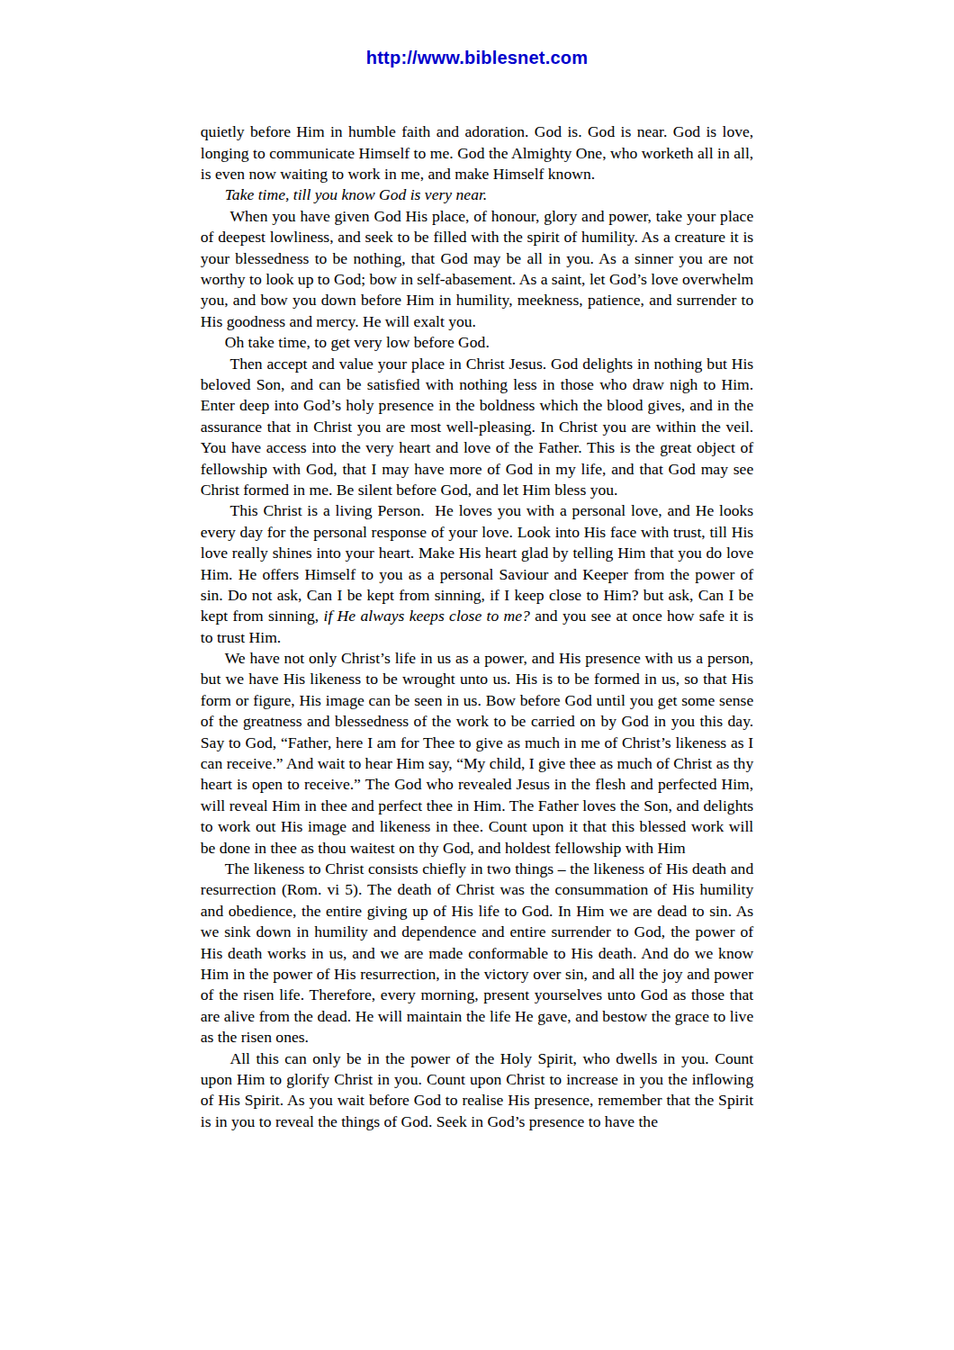http://www.biblesnet.com
quietly before Him in humble faith and adoration. God is. God is near. God is love, longing to communicate Himself to me. God the Almighty One, who worketh all in all, is even now waiting to work in me, and make Himself known.
Take time, till you know God is very near.
When you have given God His place, of honour, glory and power, take your place of deepest lowliness, and seek to be filled with the spirit of humility. As a creature it is your blessedness to be nothing, that God may be all in you. As a sinner you are not worthy to look up to God; bow in self-abasement. As a saint, let God’s love overwhelm you, and bow you down before Him in humility, meekness, patience, and surrender to His goodness and mercy. He will exalt you.
Oh take time, to get very low before God.
Then accept and value your place in Christ Jesus. God delights in nothing but His beloved Son, and can be satisfied with nothing less in those who draw nigh to Him. Enter deep into God’s holy presence in the boldness which the blood gives, and in the assurance that in Christ you are most well-pleasing. In Christ you are within the veil. You have access into the very heart and love of the Father. This is the great object of fellowship with God, that I may have more of God in my life, and that God may see Christ formed in me. Be silent before God, and let Him bless you.
This Christ is a living Person. He loves you with a personal love, and He looks every day for the personal response of your love. Look into His face with trust, till His love really shines into your heart. Make His heart glad by telling Him that you do love Him. He offers Himself to you as a personal Saviour and Keeper from the power of sin. Do not ask, Can I be kept from sinning, if I keep close to Him? but ask, Can I be kept from sinning, if He always keeps close to me? and you see at once how safe it is to trust Him.
We have not only Christ’s life in us as a power, and His presence with us a person, but we have His likeness to be wrought unto us. His is to be formed in us, so that His form or figure, His image can be seen in us. Bow before God until you get some sense of the greatness and blessedness of the work to be carried on by God in you this day. Say to God, “Father, here I am for Thee to give as much in me of Christ’s likeness as I can receive.” And wait to hear Him say, “My child, I give thee as much of Christ as thy heart is open to receive.” The God who revealed Jesus in the flesh and perfected Him, will reveal Him in thee and perfect thee in Him. The Father loves the Son, and delights to work out His image and likeness in thee. Count upon it that this blessed work will be done in thee as thou waitest on thy God, and holdest fellowship with Him
The likeness to Christ consists chiefly in two things – the likeness of His death and resurrection (Rom. vi 5). The death of Christ was the consummation of His humility and obedience, the entire giving up of His life to God. In Him we are dead to sin. As we sink down in humility and dependence and entire surrender to God, the power of His death works in us, and we are made conformable to His death. And do we know Him in the power of His resurrection, in the victory over sin, and all the joy and power of the risen life. Therefore, every morning, present yourselves unto God as those that are alive from the dead. He will maintain the life He gave, and bestow the grace to live as the risen ones.
All this can only be in the power of the Holy Spirit, who dwells in you. Count upon Him to glorify Christ in you. Count upon Christ to increase in you the inflowing of His Spirit. As you wait before God to realise His presence, remember that the Spirit is in you to reveal the things of God. Seek in God’s presence to have the